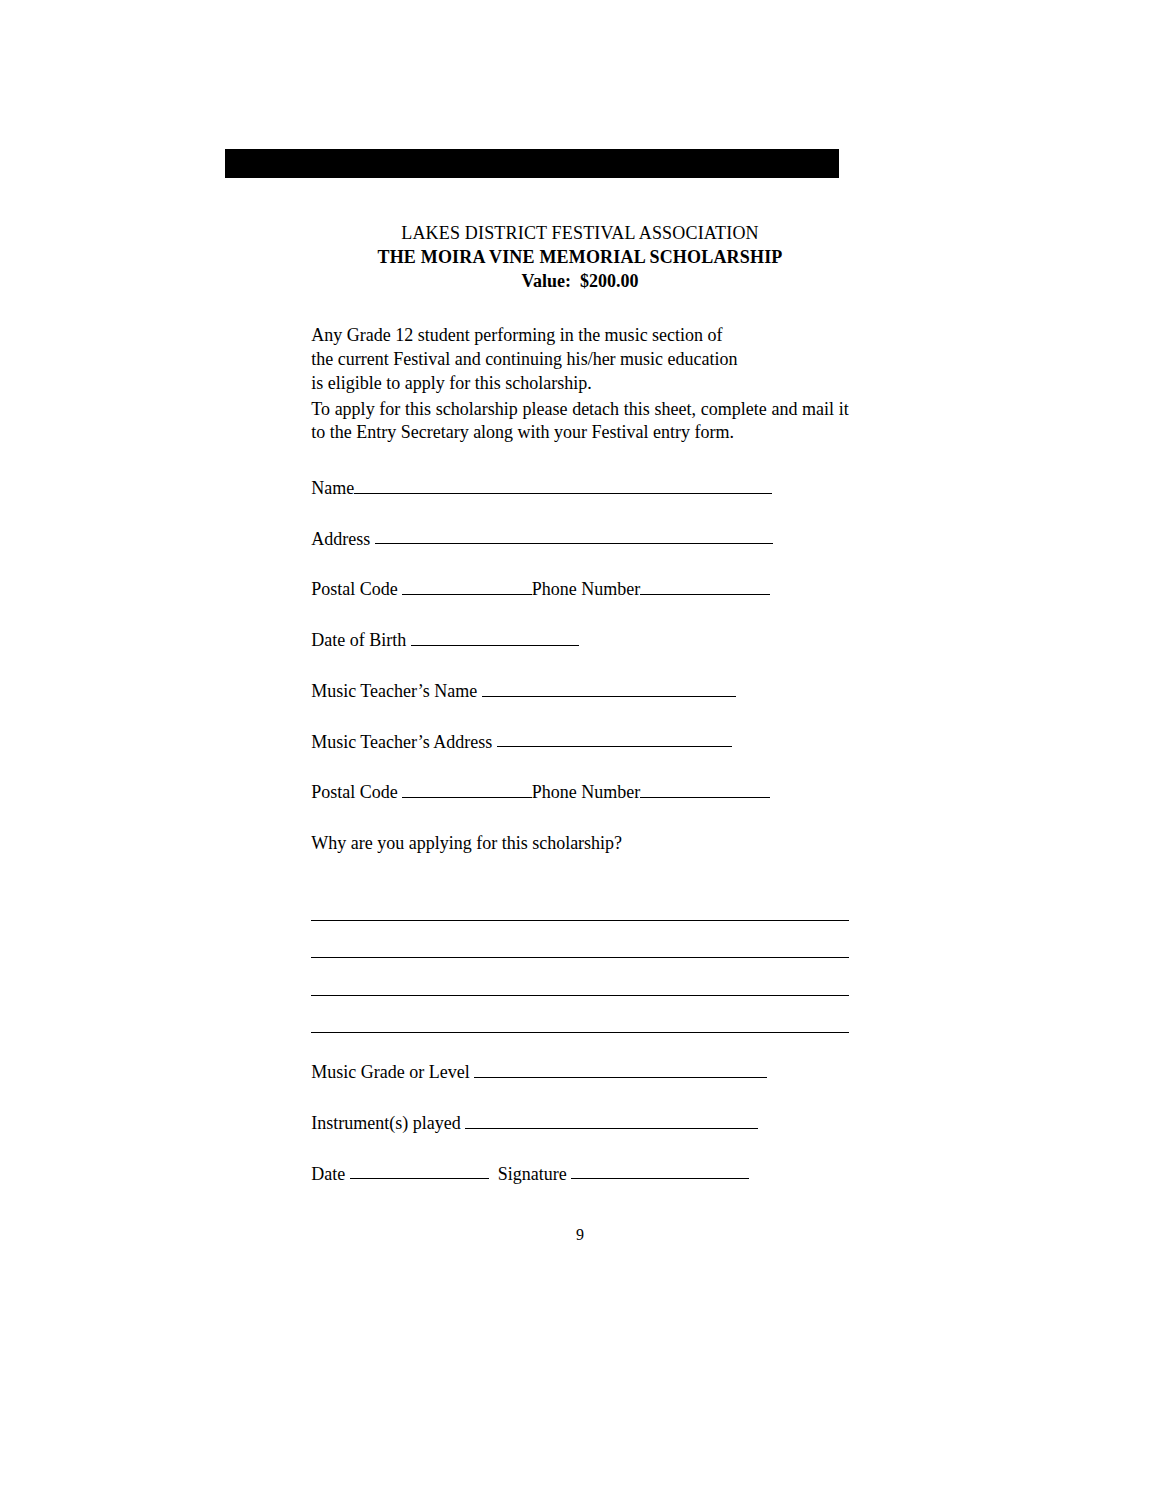LAKES DISTRICT FESTIVAL ASSOCIATION
THE MOIRA VINE MEMORIAL SCHOLARSHIP
Value: $200.00
Any Grade 12 student performing in the music section of
the current Festival and continuing his/her music education
is eligible to apply for this scholarship.
To apply for this scholarship please detach this sheet, complete and mail it to the Entry Secretary along with your Festival entry form.
Name
Address
Postal Code Phone Number
Date of Birth
Music Teacher’s Name
Music Teacher’s Address
Postal Code Phone Number
Why are you applying for this scholarship?
Music Grade or Level
Instrument(s) played
Date Signature
9